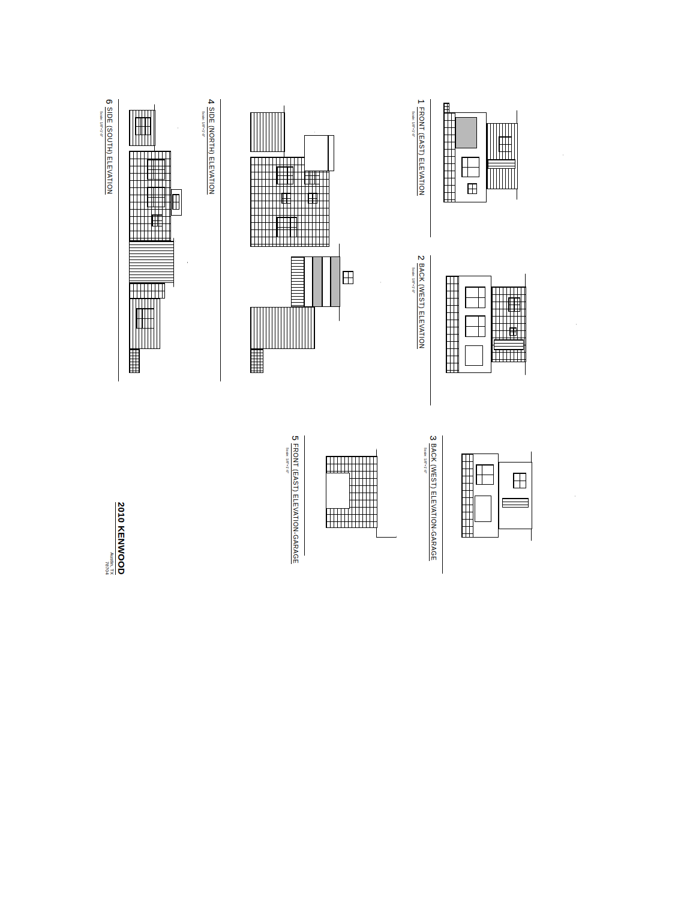============ 1 FRONT (EAST) ELEVATION ============
1 FRONT (EAST) ELEVATION Scale: 1/8"=1'-0"
============ 2 BACK (WEST) ELEVATION ============
2 BACK (WEST) ELEVATION Scale: 1/8"=1'-0"
============ 3 BACK (WEST) ELEVATION - GARAGE ============
3 BACK (WEST) ELEVATION-GARAGE Scale: 1/8"=1'-0"
============ 4 SIDE (NORTH) ELEVATION ============
4 SIDE (NORTH) ELEVATION Scale: 1/8"=1'-0"
============ 5 FRONT (EAST) ELEVATION - GARAGE ============
5 FRONT (EAST) ELEVATION-GARAGE Scale: 1/8"=1'-0"
============ 6 SIDE (SOUTH) ELEVATION ============
6 SIDE (SOUTH) ELEVATION Scale: 1/8"=1'-0"
2010 KENWOOD
Austin, TX
78704